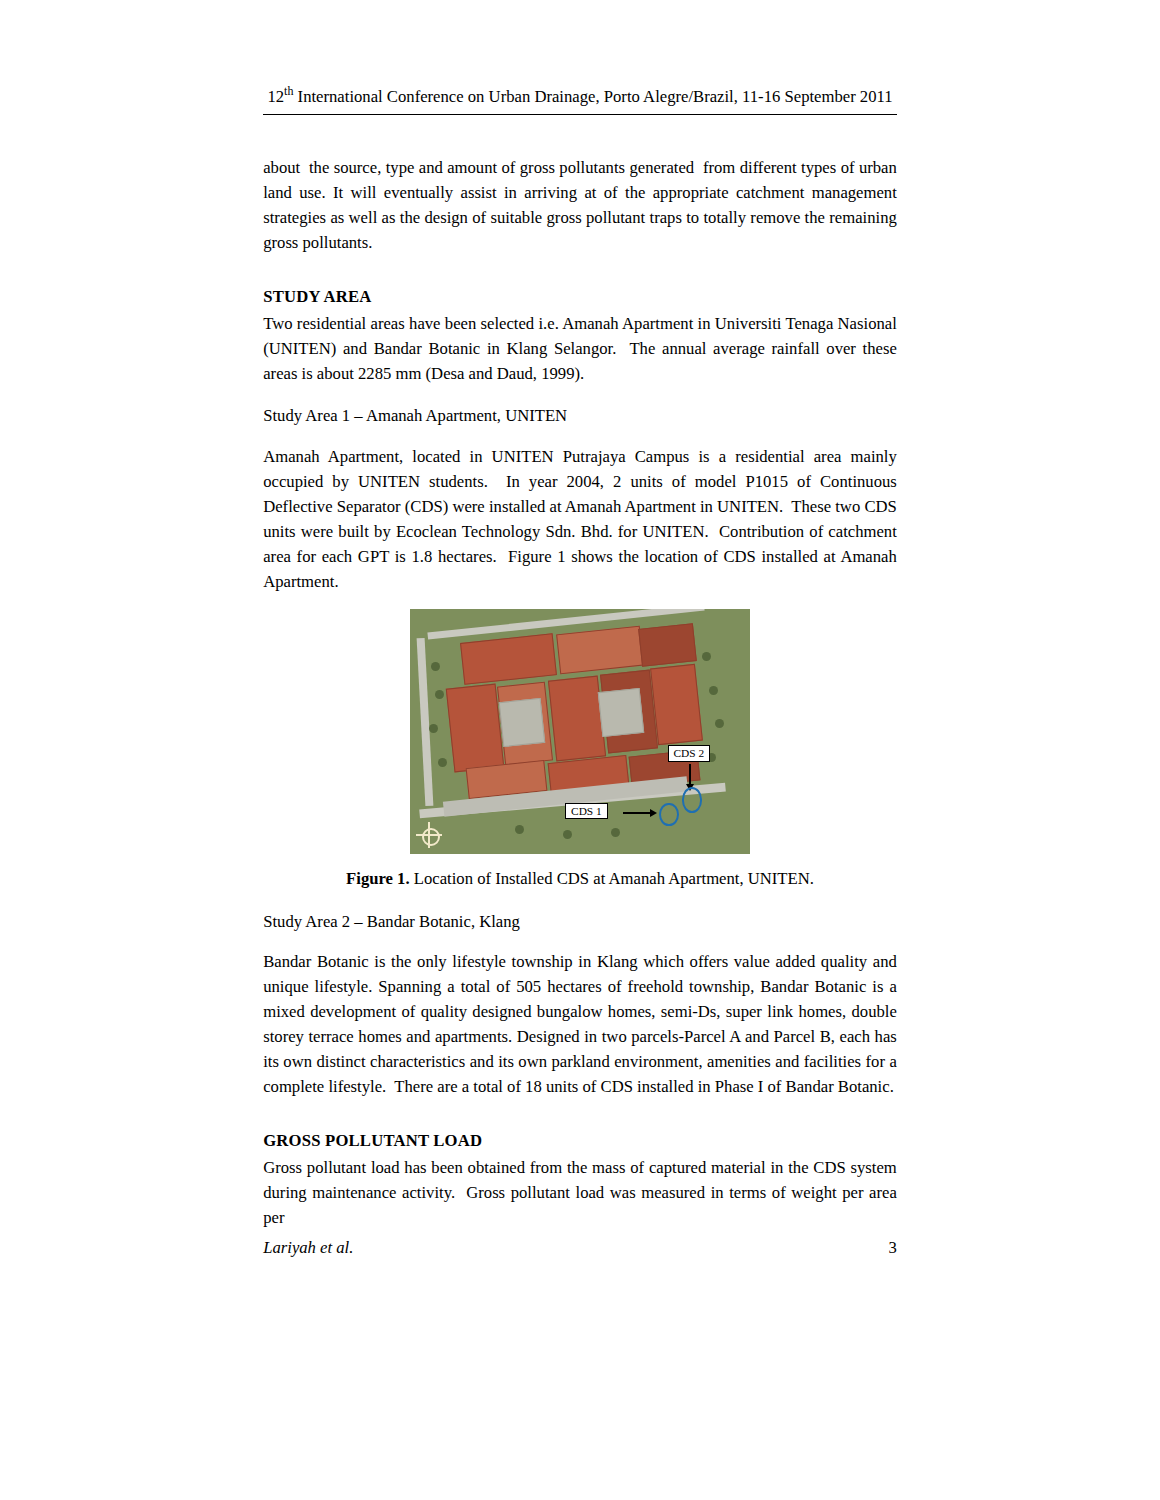12th International Conference on Urban Drainage, Porto Alegre/Brazil, 11-16 September 2011
about the source, type and amount of gross pollutants generated from different types of urban land use. It will eventually assist in arriving at of the appropriate catchment management strategies as well as the design of suitable gross pollutant traps to totally remove the remaining gross pollutants.
STUDY AREA
Two residential areas have been selected i.e. Amanah Apartment in Universiti Tenaga Nasional (UNITEN) and Bandar Botanic in Klang Selangor. The annual average rainfall over these areas is about 2285 mm (Desa and Daud, 1999).
Study Area 1 – Amanah Apartment, UNITEN
Amanah Apartment, located in UNITEN Putrajaya Campus is a residential area mainly occupied by UNITEN students. In year 2004, 2 units of model P1015 of Continuous Deflective Separator (CDS) were installed at Amanah Apartment in UNITEN. These two CDS units were built by Ecoclean Technology Sdn. Bhd. for UNITEN. Contribution of catchment area for each GPT is 1.8 hectares. Figure 1 shows the location of CDS installed at Amanah Apartment.
CDS 2
CDS 1
Figure 1. Location of Installed CDS at Amanah Apartment, UNITEN.
Study Area 2 – Bandar Botanic, Klang
Bandar Botanic is the only lifestyle township in Klang which offers value added quality and unique lifestyle. Spanning a total of 505 hectares of freehold township, Bandar Botanic is a mixed development of quality designed bungalow homes, semi-Ds, super link homes, double storey terrace homes and apartments. Designed in two parcels-Parcel A and Parcel B, each has its own distinct characteristics and its own parkland environment, amenities and facilities for a complete lifestyle. There are a total of 18 units of CDS installed in Phase I of Bandar Botanic.
GROSS POLLUTANT LOAD
Gross pollutant load has been obtained from the mass of captured material in the CDS system during maintenance activity. Gross pollutant load was measured in terms of weight per area per
Lariyah et al. 3